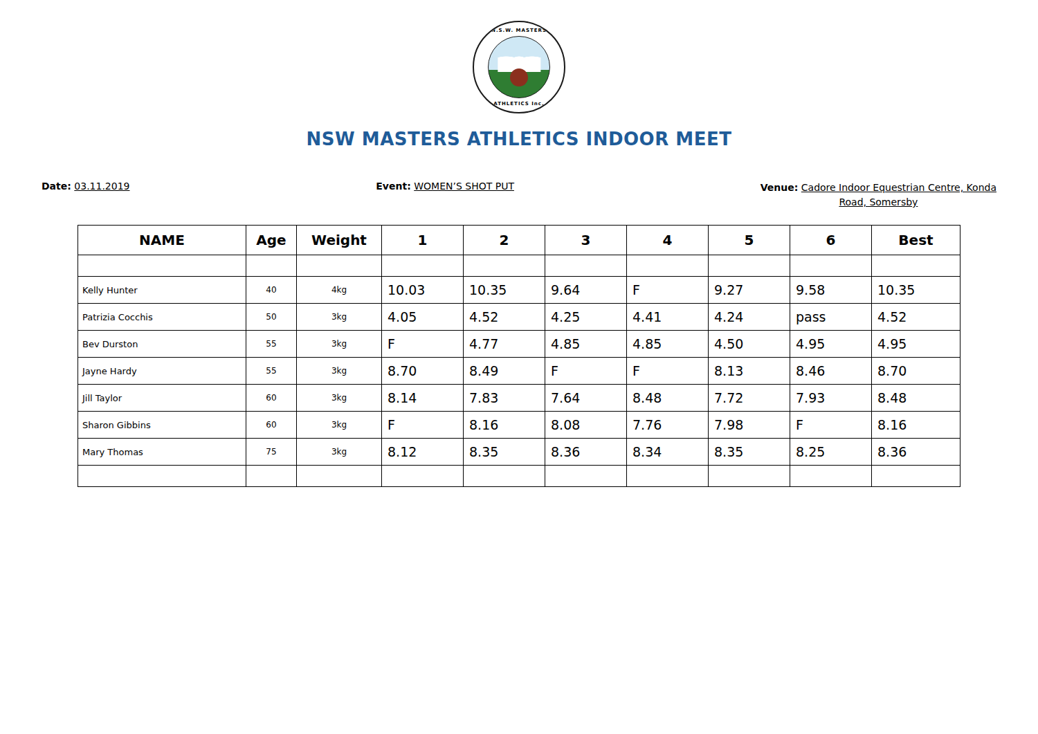N.S.W. MASTERS
ATHLETICS Inc.
NSW MASTERS ATHLETICS INDOOR MEET
Date: 03.11.2019
Event: WOMEN’S SHOT PUT
Venue: Cadore Indoor Equestrian Centre, Konda
Road, Somersby
| NAME | Age | Weight | 1 | 2 | 3 | 4 | 5 | 6 | Best |
| --- | --- | --- | --- | --- | --- | --- | --- | --- | --- |
| Kelly Hunter | 40 | 4kg | 10.03 | 10.35 | 9.64 | F | 9.27 | 9.58 | 10.35 |
| Patrizia Cocchis | 50 | 3kg | 4.05 | 4.52 | 4.25 | 4.41 | 4.24 | pass | 4.52 |
| Bev Durston | 55 | 3kg | F | 4.77 | 4.85 | 4.85 | 4.50 | 4.95 | 4.95 |
| Jayne Hardy | 55 | 3kg | 8.70 | 8.49 | F | F | 8.13 | 8.46 | 8.70 |
| Jill Taylor | 60 | 3kg | 8.14 | 7.83 | 7.64 | 8.48 | 7.72 | 7.93 | 8.48 |
| Sharon Gibbins | 60 | 3kg | F | 8.16 | 8.08 | 7.76 | 7.98 | F | 8.16 |
| Mary Thomas | 75 | 3kg | 8.12 | 8.35 | 8.36 | 8.34 | 8.35 | 8.25 | 8.36 |